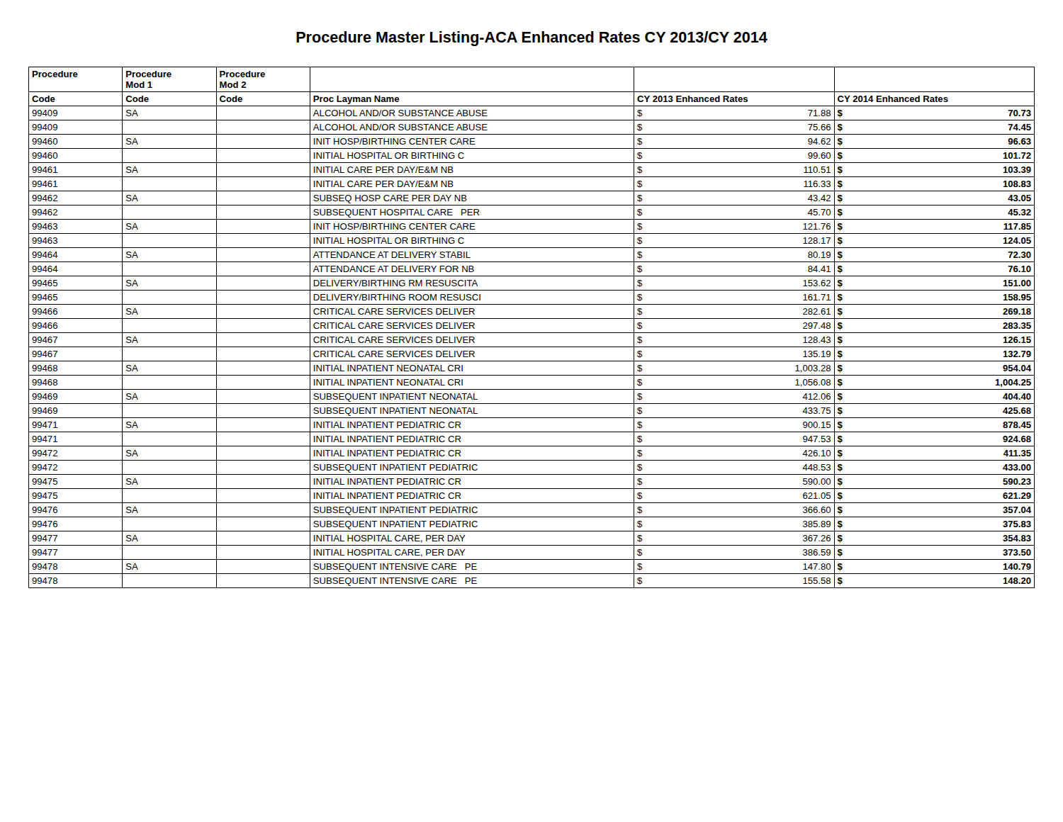Procedure Master Listing-ACA Enhanced Rates CY 2013/CY 2014
| Procedure | Procedure Mod 1 | Procedure Mod 2 | | | |
| --- | --- | --- | --- | --- | --- |
| Code | Code | Code | Proc Layman Name | CY 2013 Enhanced Rates | CY 2014 Enhanced Rates |
| 99409 | SA | | ALCOHOL AND/OR SUBSTANCE ABUSE | $ | 71.88 | $ | 70.73 |
| 99409 | | | ALCOHOL AND/OR SUBSTANCE ABUSE | $ | 75.66 | $ | 74.45 |
| 99460 | SA | | INIT HOSP/BIRTHING CENTER CARE | $ | 94.62 | $ | 96.63 |
| 99460 | | | INITIAL HOSPITAL OR BIRTHING C | $ | 99.60 | $ | 101.72 |
| 99461 | SA | | INITIAL CARE PER DAY/E&M NB | $ | 110.51 | $ | 103.39 |
| 99461 | | | INITIAL CARE PER DAY/E&M NB | $ | 116.33 | $ | 108.83 |
| 99462 | SA | | SUBSEQ HOSP CARE PER DAY NB | $ | 43.42 | $ | 43.05 |
| 99462 | | | SUBSEQUENT HOSPITAL CARE PER | $ | 45.70 | $ | 45.32 |
| 99463 | SA | | INIT HOSP/BIRTHING CENTER CARE | $ | 121.76 | $ | 117.85 |
| 99463 | | | INITIAL HOSPITAL OR BIRTHING C | $ | 128.17 | $ | 124.05 |
| 99464 | SA | | ATTENDANCE AT DELIVERY STABIL | $ | 80.19 | $ | 72.30 |
| 99464 | | | ATTENDANCE AT DELIVERY FOR NB | $ | 84.41 | $ | 76.10 |
| 99465 | SA | | DELIVERY/BIRTHING RM RESUSCITA | $ | 153.62 | $ | 151.00 |
| 99465 | | | DELIVERY/BIRTHING ROOM RESUSCI | $ | 161.71 | $ | 158.95 |
| 99466 | SA | | CRITICAL CARE SERVICES DELIVER | $ | 282.61 | $ | 269.18 |
| 99466 | | | CRITICAL CARE SERVICES DELIVER | $ | 297.48 | $ | 283.35 |
| 99467 | SA | | CRITICAL CARE SERVICES DELIVER | $ | 128.43 | $ | 126.15 |
| 99467 | | | CRITICAL CARE SERVICES DELIVER | $ | 135.19 | $ | 132.79 |
| 99468 | SA | | INITIAL INPATIENT NEONATAL CRI | $ | 1,003.28 | $ | 954.04 |
| 99468 | | | INITIAL INPATIENT NEONATAL CRI | $ | 1,056.08 | $ | 1,004.25 |
| 99469 | SA | | SUBSEQUENT INPATIENT NEONATAL | $ | 412.06 | $ | 404.40 |
| 99469 | | | SUBSEQUENT INPATIENT NEONATAL | $ | 433.75 | $ | 425.68 |
| 99471 | SA | | INITIAL INPATIENT PEDIATRIC CR | $ | 900.15 | $ | 878.45 |
| 99471 | | | INITIAL INPATIENT PEDIATRIC CR | $ | 947.53 | $ | 924.68 |
| 99472 | SA | | INITIAL INPATIENT PEDIATRIC CR | $ | 426.10 | $ | 411.35 |
| 99472 | | | SUBSEQUENT INPATIENT PEDIATRIC | $ | 448.53 | $ | 433.00 |
| 99475 | SA | | INITIAL INPATIENT PEDIATRIC CR | $ | 590.00 | $ | 590.23 |
| 99475 | | | INITIAL INPATIENT PEDIATRIC CR | $ | 621.05 | $ | 621.29 |
| 99476 | SA | | SUBSEQUENT INPATIENT PEDIATRIC | $ | 366.60 | $ | 357.04 |
| 99476 | | | SUBSEQUENT INPATIENT PEDIATRIC | $ | 385.89 | $ | 375.83 |
| 99477 | SA | | INITIAL HOSPITAL CARE, PER DAY | $ | 367.26 | $ | 354.83 |
| 99477 | | | INITIAL HOSPITAL CARE, PER DAY | $ | 386.59 | $ | 373.50 |
| 99478 | SA | | SUBSEQUENT INTENSIVE CARE PE | $ | 147.80 | $ | 140.79 |
| 99478 | | | SUBSEQUENT INTENSIVE CARE PE | $ | 155.58 | $ | 148.20 |